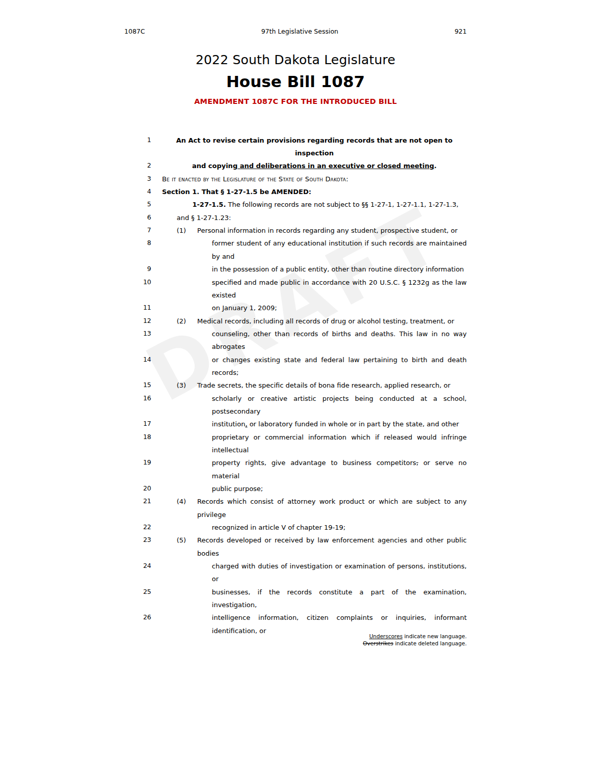DRAFT
1087C
97th Legislative Session
921
2022 South Dakota Legislature
House Bill 1087
AMENDMENT 1087C FOR THE INTRODUCED BILL
1
An Act to revise certain provisions regarding records that are not open to inspection
2
and copying and deliberations in an executive or closed meeting.
3
Be it enacted by the Legislature of the State of South Dakota:
4
Section 1. That § 1-27-1.5 be AMENDED:
5
1-27-1.5. The following records are not subject to §§ 1-27-1, 1-27-1.1, 1-27-1.3,
6
and § 1-27-1.23:
7
(1)
Personal information in records regarding any student, prospective student, or
8
former student of any educational institution if such records are maintained by and
9
in the possession of a public entity, other than routine directory information
10
specified and made public in accordance with 20 U.S.C. § 1232g as the law existed
11
on January 1, 2009;
12
(2)
Medical records, including all records of drug or alcohol testing, treatment, or
13
counseling, other than records of births and deaths. This law in no way abrogates
14
or changes existing state and federal law pertaining to birth and death records;
15
(3)
Trade secrets, the specific details of bona fide research, applied research, or
16
scholarly or creative artistic projects being conducted at a school, postsecondary
17
institution, or laboratory funded in whole or in part by the state, and other
18
proprietary or commercial information which if released would infringe intellectual
19
property rights, give advantage to business competitors, or serve no material
20
public purpose;
21
(4)
Records which consist of attorney work product or which are subject to any privilege
22
recognized in article V of chapter 19-19;
23
(5)
Records developed or received by law enforcement agencies and other public bodies
24
charged with duties of investigation or examination of persons, institutions, or
25
businesses, if the records constitute a part of the examination, investigation,
26
intelligence information, citizen complaints or inquiries, informant identification, or
Underscores indicate new language.
Overstrikes indicate deleted language.